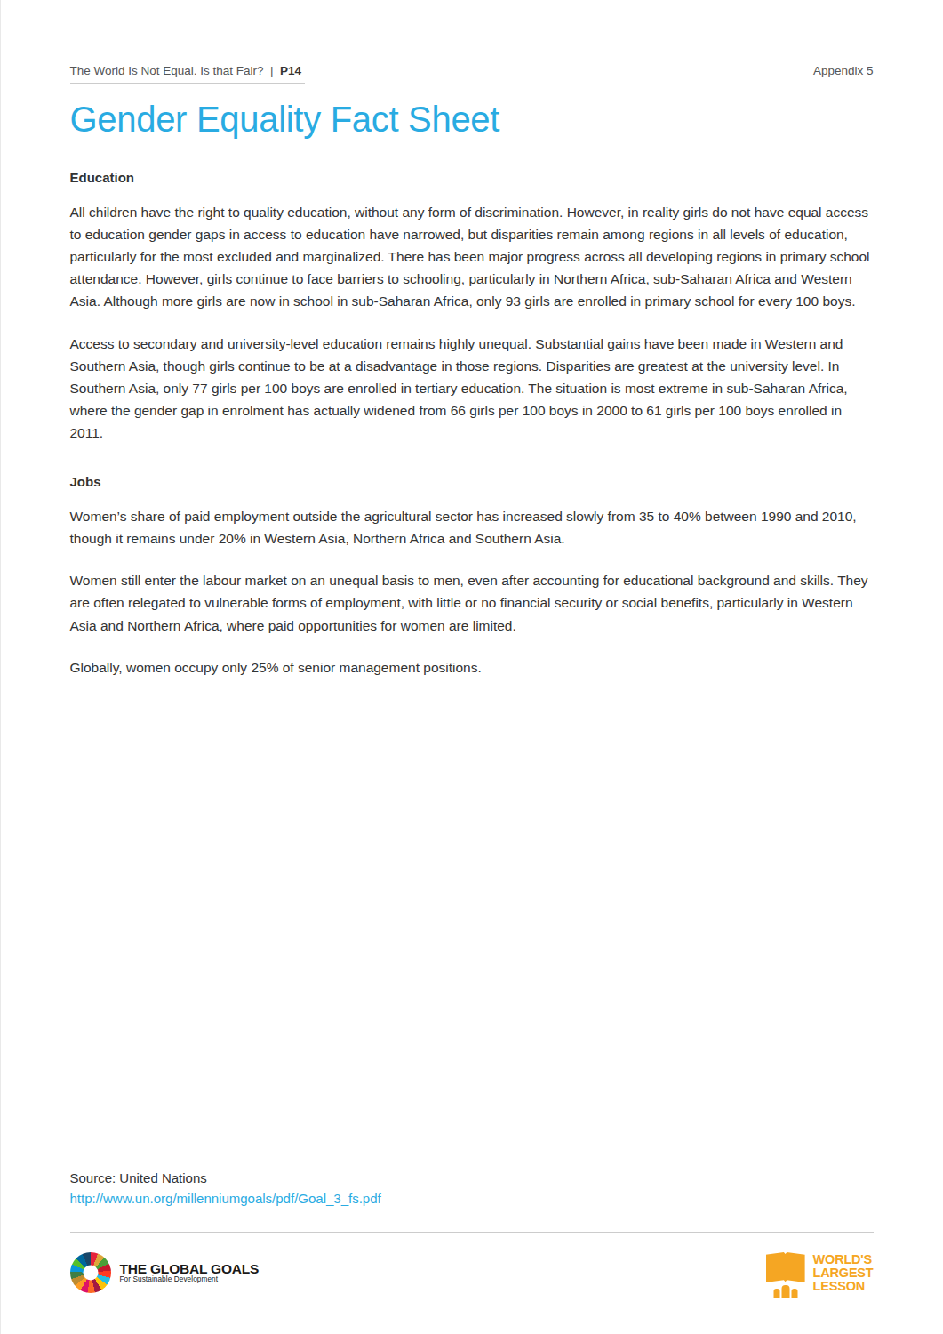The World Is Not Equal. Is that Fair? | P14
Appendix 5
Gender Equality Fact Sheet
Education
All children have the right to quality education, without any form of discrimination. However, in reality girls do not have equal access to education gender gaps in access to education have narrowed, but disparities remain among regions in all levels of education, particularly for the most excluded and marginalized. There has been major progress across all developing regions in primary school attendance. However, girls continue to face barriers to schooling, particularly in Northern Africa, sub-Saharan Africa and Western Asia. Although more girls are now in school in sub-Saharan Africa, only 93 girls are enrolled in primary school for every 100 boys.
Access to secondary and university-level education remains highly unequal. Substantial gains have been made in Western and Southern Asia, though girls continue to be at a disadvantage in those regions. Disparities are greatest at the university level. In Southern Asia, only 77 girls per 100 boys are enrolled in tertiary education. The situation is most extreme in sub-Saharan Africa, where the gender gap in enrolment has actually widened from 66 girls per 100 boys in 2000 to 61 girls per 100 boys enrolled in 2011.
Jobs
Women’s share of paid employment outside the agricultural sector has increased slowly from 35 to 40% between 1990 and 2010, though it remains under 20% in Western Asia, Northern Africa and Southern Asia.
Women still enter the labour market on an unequal basis to men, even after accounting for educational background and skills. They are often relegated to vulnerable forms of employment, with little or no financial security or social benefits, particularly in Western Asia and Northern Africa, where paid opportunities for women are limited.
Globally, women occupy only 25% of senior management positions.
Source: United Nations
http://www.un.org/millenniumgoals/pdf/Goal_3_fs.pdf
THE GLOBAL GOALS
For Sustainable Development
WORLD'S
LARGEST
LESSON